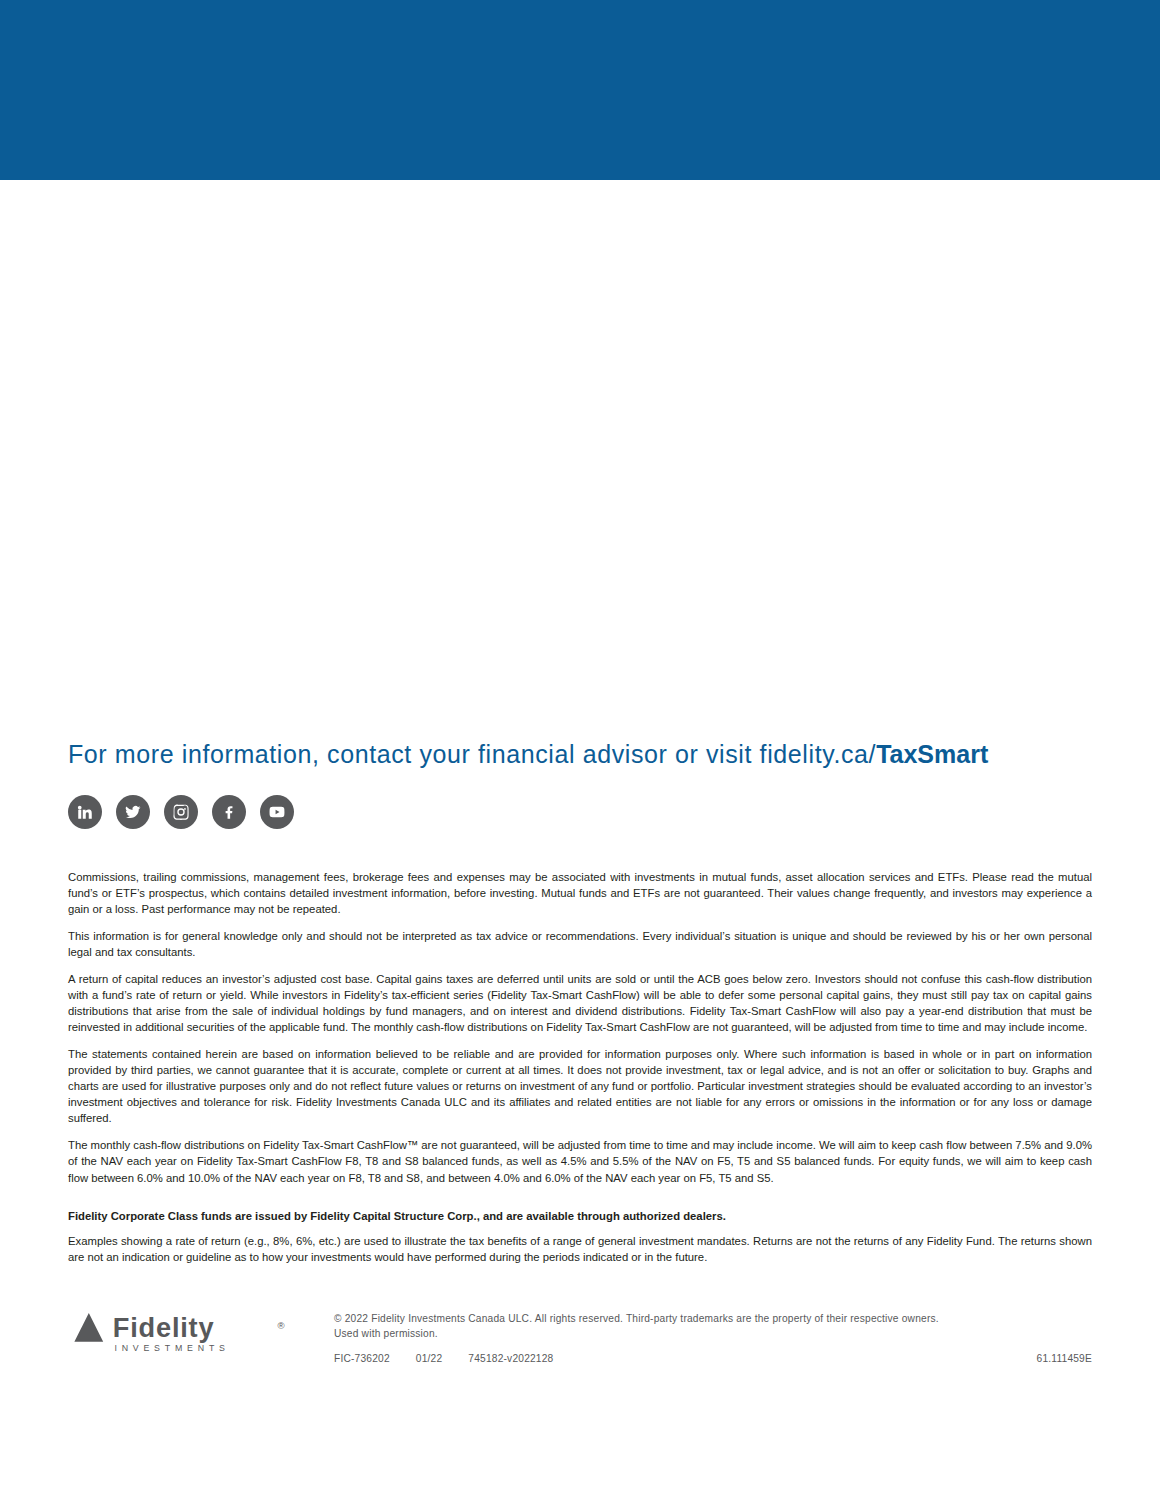For more information, contact your financial advisor or visit fidelity.ca/TaxSmart
Commissions, trailing commissions, management fees, brokerage fees and expenses may be associated with investments in mutual funds, asset allocation services and ETFs. Please read the mutual fund’s or ETF’s prospectus, which contains detailed investment information, before investing. Mutual funds and ETFs are not guaranteed. Their values change frequently, and investors may experience a gain or a loss. Past performance may not be repeated.
This information is for general knowledge only and should not be interpreted as tax advice or recommendations. Every individual’s situation is unique and should be reviewed by his or her own personal legal and tax consultants.
A return of capital reduces an investor’s adjusted cost base. Capital gains taxes are deferred until units are sold or until the ACB goes below zero. Investors should not confuse this cash-flow distribution with a fund’s rate of return or yield. While investors in Fidelity’s tax-efficient series (Fidelity Tax-Smart CashFlow) will be able to defer some personal capital gains, they must still pay tax on capital gains distributions that arise from the sale of individual holdings by fund managers, and on interest and dividend distributions. Fidelity Tax-Smart CashFlow will also pay a year-end distribution that must be reinvested in additional securities of the applicable fund. The monthly cash-flow distributions on Fidelity Tax-Smart CashFlow are not guaranteed, will be adjusted from time to time and may include income.
The statements contained herein are based on information believed to be reliable and are provided for information purposes only. Where such information is based in whole or in part on information provided by third parties, we cannot guarantee that it is accurate, complete or current at all times. It does not provide investment, tax or legal advice, and is not an offer or solicitation to buy. Graphs and charts are used for illustrative purposes only and do not reflect future values or returns on investment of any fund or portfolio. Particular investment strategies should be evaluated according to an investor’s investment objectives and tolerance for risk. Fidelity Investments Canada ULC and its affiliates and related entities are not liable for any errors or omissions in the information or for any loss or damage suffered.
The monthly cash-flow distributions on Fidelity Tax-Smart CashFlow™ are not guaranteed, will be adjusted from time to time and may include income. We will aim to keep cash flow between 7.5% and 9.0% of the NAV each year on Fidelity Tax-Smart CashFlow F8, T8 and S8 balanced funds, as well as 4.5% and 5.5% of the NAV on F5, T5 and S5 balanced funds. For equity funds, we will aim to keep cash flow between 6.0% and 10.0% of the NAV each year on F8, T8 and S8, and between 4.0% and 6.0% of the NAV each year on F5, T5 and S5.
Fidelity Corporate Class funds are issued by Fidelity Capital Structure Corp., and are available through authorized dealers.
Examples showing a rate of return (e.g., 8%, 6%, etc.) are used to illustrate the tax benefits of a range of general investment mandates. Returns are not the returns of any Fidelity Fund. The returns shown are not an indication or guideline as to how your investments would have performed during the periods indicated or in the future.
Fidelity INVESTMENTS ®
© 2022 Fidelity Investments Canada ULC. All rights reserved. Third-party trademarks are the property of their respective owners.
Used with permission.
FIC-73620201/22745182-v2022128
61.111459E